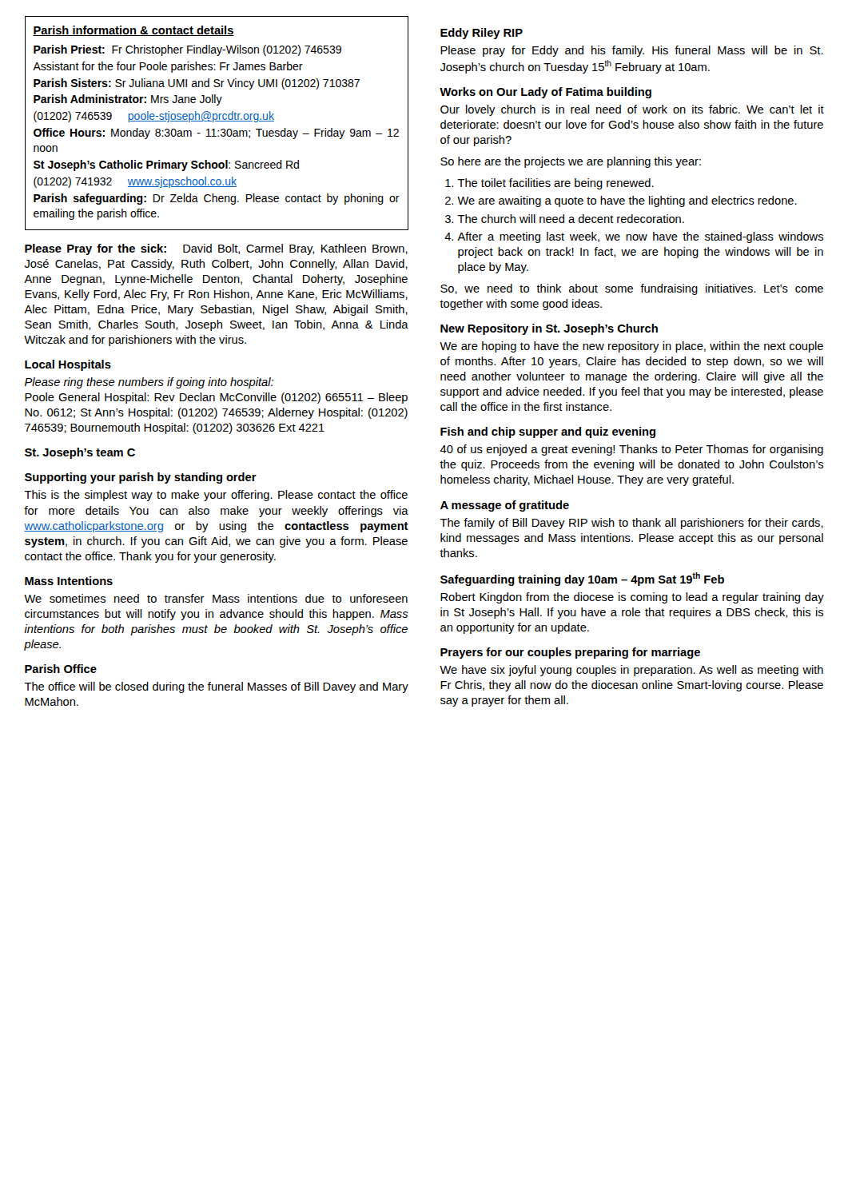Parish information & contact details
Parish Priest: Fr Christopher Findlay-Wilson (01202) 746539
Assistant for the four Poole parishes: Fr James Barber
Parish Sisters: Sr Juliana UMI and Sr Vincy UMI (01202) 710387
Parish Administrator: Mrs Jane Jolly
(01202) 746539 poole-stjoseph@prcdtr.org.uk
Office Hours: Monday 8:30am - 11:30am; Tuesday – Friday 9am – 12 noon
St Joseph’s Catholic Primary School: Sancreed Rd
(01202) 741932 www.sjcpschool.co.uk
Parish safeguarding: Dr Zelda Cheng. Please contact by phoning or emailing the parish office.
Please Pray for the sick: David Bolt, Carmel Bray, Kathleen Brown, José Canelas, Pat Cassidy, Ruth Colbert, John Connelly, Allan David, Anne Degnan, Lynne-Michelle Denton, Chantal Doherty, Josephine Evans, Kelly Ford, Alec Fry, Fr Ron Hishon, Anne Kane, Eric McWilliams, Alec Pittam, Edna Price, Mary Sebastian, Nigel Shaw, Abigail Smith, Sean Smith, Charles South, Joseph Sweet, Ian Tobin, Anna & Linda Witczak and for parishioners with the virus.
Local Hospitals
Please ring these numbers if going into hospital:
Poole General Hospital: Rev Declan McConville (01202) 665511 – Bleep No. 0612; St Ann’s Hospital: (01202) 746539; Alderney Hospital: (01202) 746539; Bournemouth Hospital: (01202) 303626 Ext 4221
St. Joseph’s team C
Supporting your parish by standing order
This is the simplest way to make your offering. Please contact the office for more details You can also make your weekly offerings via www.catholicparkstone.org or by using the contactless payment system, in church. If you can Gift Aid, we can give you a form. Please contact the office. Thank you for your generosity.
Mass Intentions
We sometimes need to transfer Mass intentions due to unforeseen circumstances but will notify you in advance should this happen. Mass intentions for both parishes must be booked with St. Joseph’s office please.
Parish Office
The office will be closed during the funeral Masses of Bill Davey and Mary McMahon.
Eddy Riley RIP
Please pray for Eddy and his family. His funeral Mass will be in St. Joseph’s church on Tuesday 15th February at 10am.
Works on Our Lady of Fatima building
Our lovely church is in real need of work on its fabric. We can’t let it deteriorate: doesn’t our love for God’s house also show faith in the future of our parish?
So here are the projects we are planning this year:
The toilet facilities are being renewed.
We are awaiting a quote to have the lighting and electrics redone.
The church will need a decent redecoration.
After a meeting last week, we now have the stained-glass windows project back on track! In fact, we are hoping the windows will be in place by May.
So, we need to think about some fundraising initiatives. Let’s come together with some good ideas.
New Repository in St. Joseph’s Church
We are hoping to have the new repository in place, within the next couple of months. After 10 years, Claire has decided to step down, so we will need another volunteer to manage the ordering. Claire will give all the support and advice needed. If you feel that you may be interested, please call the office in the first instance.
Fish and chip supper and quiz evening
40 of us enjoyed a great evening! Thanks to Peter Thomas for organising the quiz. Proceeds from the evening will be donated to John Coulston’s homeless charity, Michael House. They are very grateful.
A message of gratitude
The family of Bill Davey RIP wish to thank all parishioners for their cards, kind messages and Mass intentions. Please accept this as our personal thanks.
Safeguarding training day 10am – 4pm Sat 19th Feb
Robert Kingdon from the diocese is coming to lead a regular training day in St Joseph’s Hall. If you have a role that requires a DBS check, this is an opportunity for an update.
Prayers for our couples preparing for marriage
We have six joyful young couples in preparation. As well as meeting with Fr Chris, they all now do the diocesan online Smart-loving course. Please say a prayer for them all.